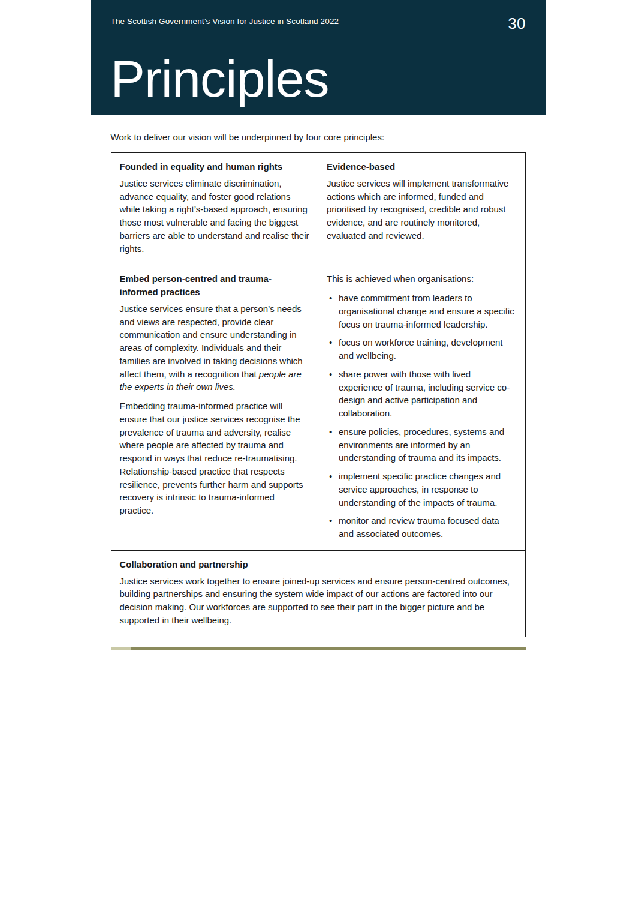The Scottish Government’s Vision for Justice in Scotland 2022
30
Principles
Work to deliver our vision will be underpinned by four core principles:
| Founded in equality and human rights Justice services eliminate discrimination, advance equality, and foster good relations while taking a right’s-based approach, ensuring those most vulnerable and facing the biggest barriers are able to understand and realise their rights. | Evidence-based Justice services will implement transformative actions which are informed, funded and prioritised by recognised, credible and robust evidence, and are routinely monitored, evaluated and reviewed. |
| Embed person-centred and trauma-informed practices Justice services ensure that a person’s needs and views are respected, provide clear communication and ensure understanding in areas of complexity. Individuals and their families are involved in taking decisions which affect them, with a recognition that people are the experts in their own lives. Embedding trauma-informed practice will ensure that our justice services recognise the prevalence of trauma and adversity, realise where people are affected by trauma and respond in ways that reduce re-traumatising. Relationship-based practice that respects resilience, prevents further harm and supports recovery is intrinsic to trauma-informed practice. | This is achieved when organisations: have commitment from leaders to organisational change and ensure a specific focus on trauma-informed leadership. focus on workforce training, development and wellbeing. share power with those with lived experience of trauma, including service co-design and active participation and collaboration. ensure policies, procedures, systems and environments are informed by an understanding of trauma and its impacts. implement specific practice changes and service approaches, in response to understanding of the impacts of trauma. monitor and review trauma focused data and associated outcomes. |
| Collaboration and partnership Justice services work together to ensure joined-up services and ensure person-centred outcomes, building partnerships and ensuring the system wide impact of our actions are factored into our decision making. Our workforces are supported to see their part in the bigger picture and be supported in their wellbeing. |